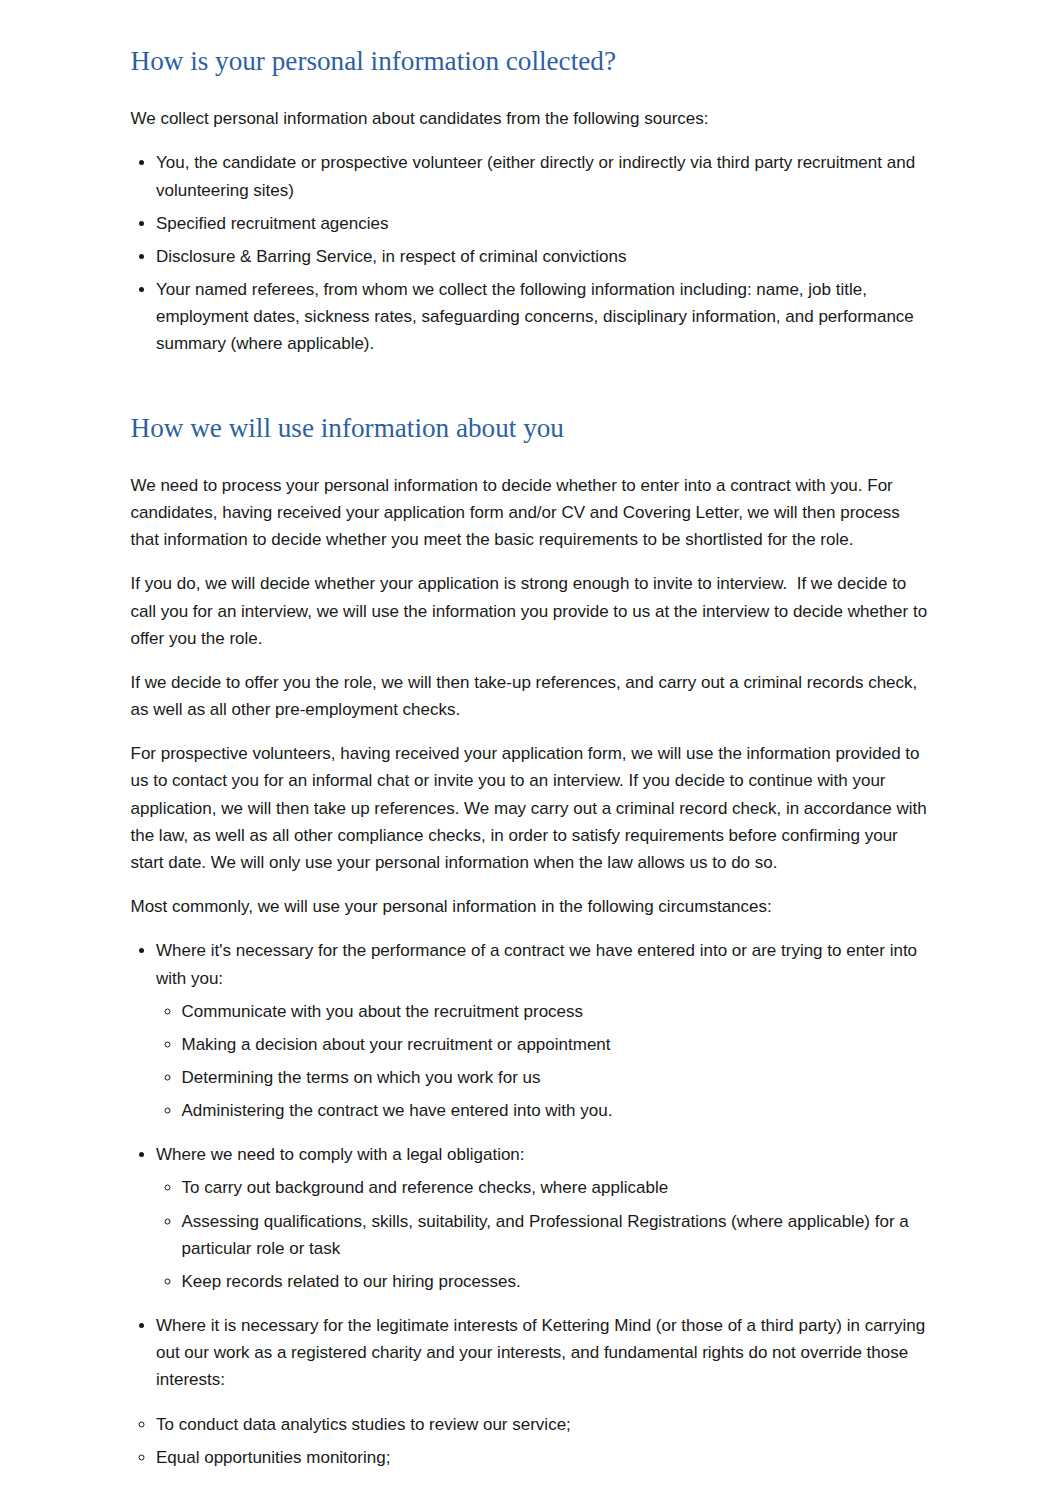How is your personal information collected?
We collect personal information about candidates from the following sources:
You, the candidate or prospective volunteer (either directly or indirectly via third party recruitment and volunteering sites)
Specified recruitment agencies
Disclosure & Barring Service, in respect of criminal convictions
Your named referees, from whom we collect the following information including: name, job title, employment dates, sickness rates, safeguarding concerns, disciplinary information, and performance summary (where applicable).
How we will use information about you
We need to process your personal information to decide whether to enter into a contract with you. For candidates, having received your application form and/or CV and Covering Letter, we will then process that information to decide whether you meet the basic requirements to be shortlisted for the role.
If you do, we will decide whether your application is strong enough to invite to interview. If we decide to call you for an interview, we will use the information you provide to us at the interview to decide whether to offer you the role.
If we decide to offer you the role, we will then take-up references, and carry out a criminal records check, as well as all other pre-employment checks.
For prospective volunteers, having received your application form, we will use the information provided to us to contact you for an informal chat or invite you to an interview. If you decide to continue with your application, we will then take up references. We may carry out a criminal record check, in accordance with the law, as well as all other compliance checks, in order to satisfy requirements before confirming your start date. We will only use your personal information when the law allows us to do so.
Most commonly, we will use your personal information in the following circumstances:
Where it's necessary for the performance of a contract we have entered into or are trying to enter into with you:
Communicate with you about the recruitment process
Making a decision about your recruitment or appointment
Determining the terms on which you work for us
Administering the contract we have entered into with you.
Where we need to comply with a legal obligation:
To carry out background and reference checks, where applicable
Assessing qualifications, skills, suitability, and Professional Registrations (where applicable) for a particular role or task
Keep records related to our hiring processes.
Where it is necessary for the legitimate interests of Kettering Mind (or those of a third party) in carrying out our work as a registered charity and your interests, and fundamental rights do not override those interests:
To conduct data analytics studies to review our service;
Equal opportunities monitoring;